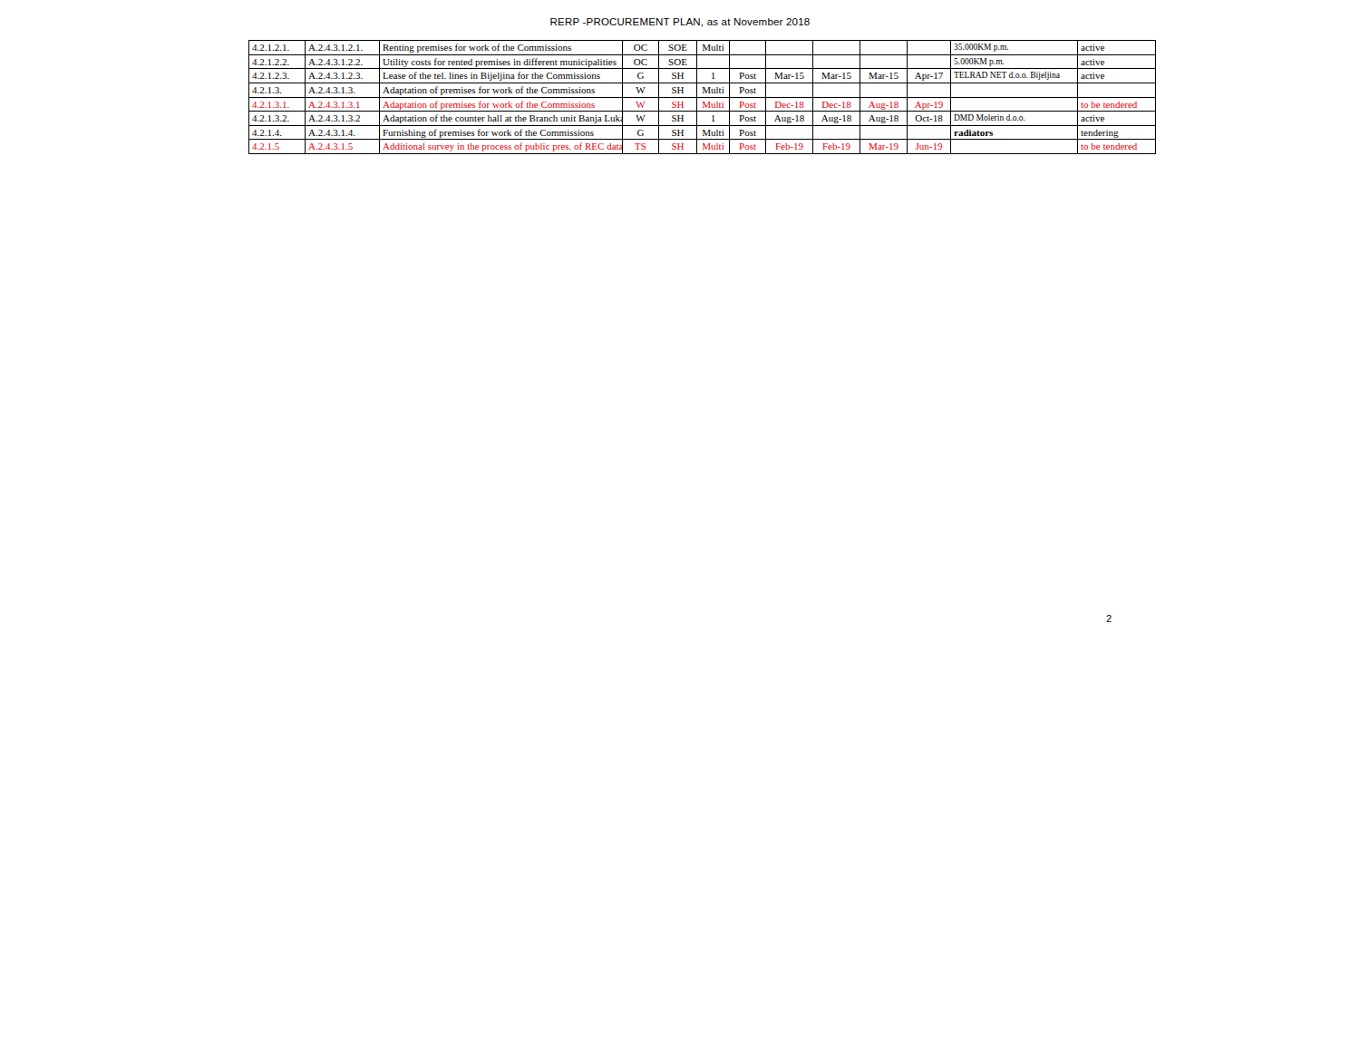RERP -PROCUREMENT PLAN, as at November 2018
| 4.2.1.2.1. | A.2.4.3.1.2.1. | Renting premises for work of the Commissions | OC | SOE | Multi | | | | | | 35.000KM p.m. | active |
| 4.2.1.2.2. | A.2.4.3.1.2.2. | Utility costs for rented premises in different municipalities | OC | SOE | | | | | | | 5.000KM p.m. | active |
| 4.2.1.2.3. | A.2.4.3.1.2.3. | Lease of the tel. lines in Bijeljina for the Commissions | G | SH | 1 | Post | Mar-15 | Mar-15 | Mar-15 | Apr-17 | TELRAD NET d.o.o. Bijeljina | active |
| 4.2.1.3. | A.2.4.3.1.3. | Adaptation of premises for work of the Commissions | W | SH | Multi | Post | | | | | | |
| 4.2.1.3.1. | A.2.4.3.1.3.1 | Adaptation of premises for work of the Commissions | W | SH | Multi | Post | Dec-18 | Dec-18 | Aug-18 | Apr-19 | | to be tendered |
| 4.2.1.3.2. | A.2.4.3.1.3.2 | Adaptation of the counter hall at the Branch unit Banja Luka | W | SH | 1 | Post | Aug-18 | Aug-18 | Aug-18 | Oct-18 | DMD Molerin d.o.o. | active |
| 4.2.1.4. | A.2.4.3.1.4. | Furnishing of premises for work of the Commissions | G | SH | Multi | Post | | | | | radiators | tendering |
| 4.2.1.5 | A.2.4.3.1.5 | Additional survey in the process of public pres. of REC data | TS | SH | Multi | Post | Feb-19 | Feb-19 | Mar-19 | Jun-19 | | to be tendered |
2